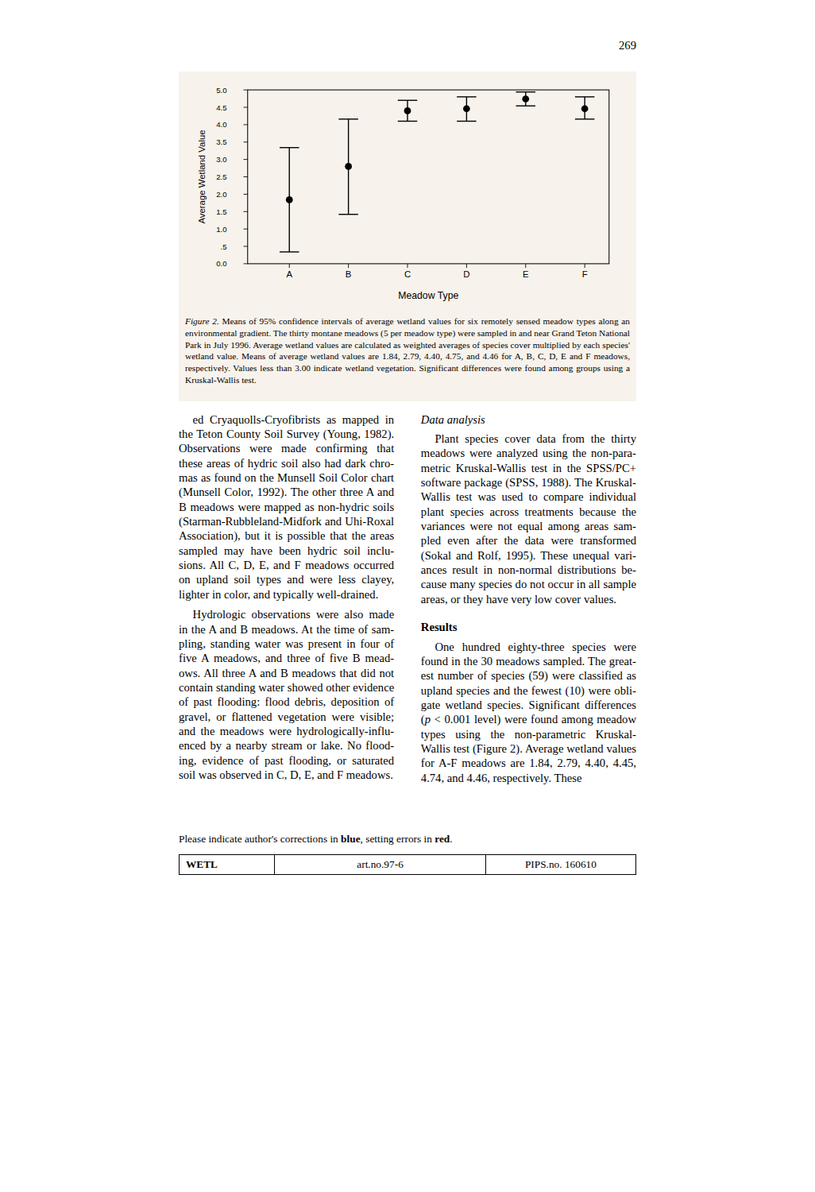269
5.0 4.5 4.0 3.5 3.0 2.5 2.0 1.5 1.0 .5 0.0 Average Wetland Value A B C D E F Meadow Type
Figure 2. Means of 95% confidence intervals of average wetland values for six remotely sensed meadow types along an environmental gradient. The thirty montane meadows (5 per meadow type) were sampled in and near Grand Teton National Park in July 1996. Average wetland values are calculated as weighted averages of species cover multiplied by each species' wetland value. Means of average wetland values are 1.84, 2.79, 4.40, 4.75, and 4.46 for A, B, C, D, E and F meadows, respectively. Values less than 3.00 indicate wetland vegetation. Significant differences were found among groups using a Kruskal-Wallis test.
ed Cryaquolls-Cryofibrists as mapped in the Teton County Soil Survey (Young, 1982). Observations were made confirming that these areas of hydric soil also had dark chromas as found on the Munsell Soil Color chart (Munsell Color, 1992). The other three A and B meadows were mapped as non-hydric soils (Starman-Rubbleland-Midfork and Uhi-Roxal Association), but it is possible that the areas sampled may have been hydric soil inclusions. All C, D, E, and F meadows occurred on upland soil types and were less clayey, lighter in color, and typically well-drained.
Hydrologic observations were also made in the A and B meadows. At the time of sampling, standing water was present in four of five A meadows, and three of five B meadows. All three A and B meadows that did not contain standing water showed other evidence of past flooding: flood debris, deposition of gravel, or flattened vegetation were visible; and the meadows were hydrologically-influenced by a nearby stream or lake. No flooding, evidence of past flooding, or saturated soil was observed in C, D, E, and F meadows.
Data analysis
Plant species cover data from the thirty meadows were analyzed using the non-parametric Kruskal-Wallis test in the SPSS/PC+ software package (SPSS, 1988). The Kruskal-Wallis test was used to compare individual plant species across treatments because the variances were not equal among areas sampled even after the data were transformed (Sokal and Rolf, 1995). These unequal variances result in non-normal distributions because many species do not occur in all sample areas, or they have very low cover values.
Results
One hundred eighty-three species were found in the 30 meadows sampled. The greatest number of species (59) were classified as upland species and the fewest (10) were obligate wetland species. Significant differences (p < 0.001 level) were found among meadow types using the non-parametric Kruskal-Wallis test (Figure 2). Average wetland values for A-F meadows are 1.84, 2.79, 4.40, 4.45, 4.74, and 4.46, respectively. These
Please indicate author's corrections in blue, setting errors in red.
WETL
art.no.97-6
PIPS.no. 160610